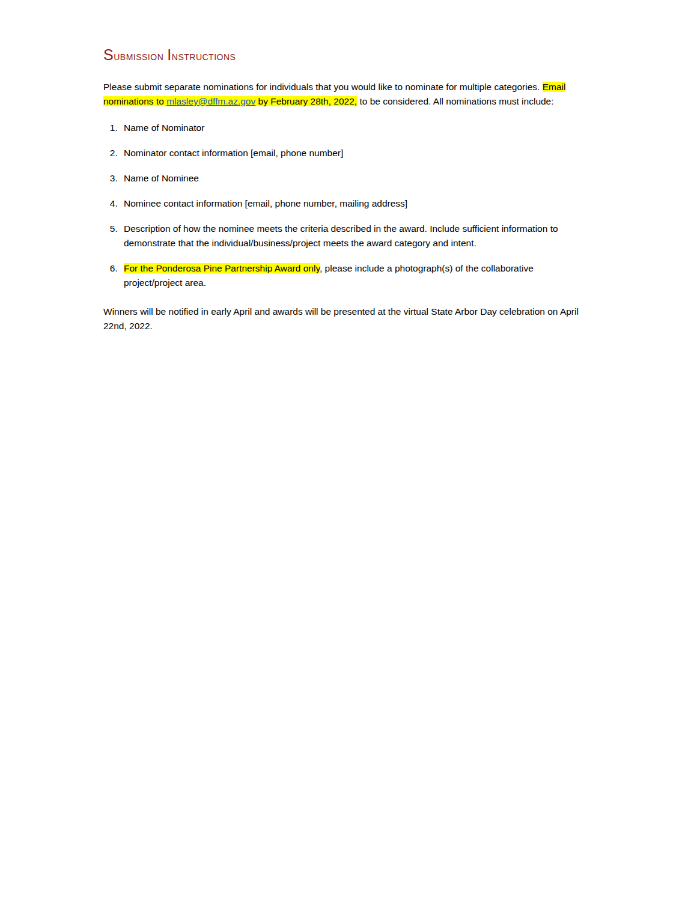Submission Instructions
Please submit separate nominations for individuals that you would like to nominate for multiple categories. Email nominations to mlasley@dffm.az.gov by February 28th, 2022, to be considered. All nominations must include:
Name of Nominator
Nominator contact information [email, phone number]
Name of Nominee
Nominee contact information [email, phone number, mailing address]
Description of how the nominee meets the criteria described in the award. Include sufficient information to demonstrate that the individual/business/project meets the award category and intent.
For the Ponderosa Pine Partnership Award only, please include a photograph(s) of the collaborative project/project area.
Winners will be notified in early April and awards will be presented at the virtual State Arbor Day celebration on April 22nd, 2022.